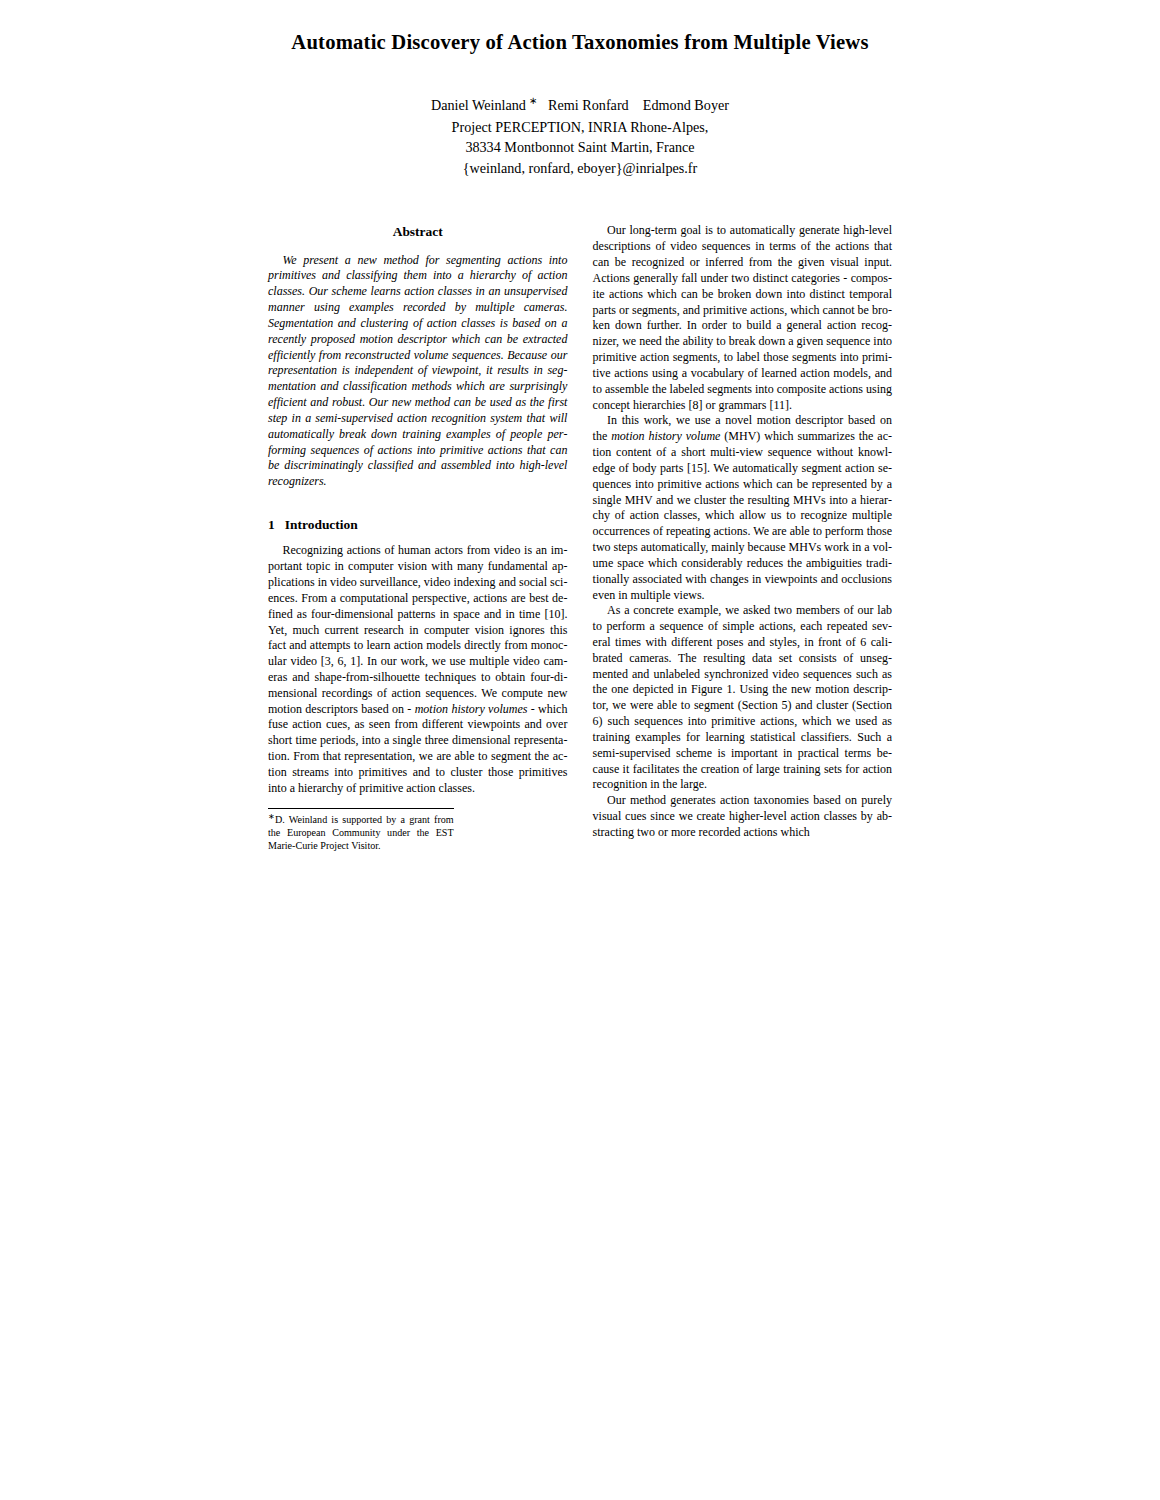Automatic Discovery of Action Taxonomies from Multiple Views
Daniel Weinland ∗ Remi Ronfard Edmond Boyer
Project PERCEPTION, INRIA Rhone-Alpes,
38334 Montbonnot Saint Martin, France
{weinland, ronfard, eboyer}@inrialpes.fr
Abstract
We present a new method for segmenting actions into primitives and classifying them into a hierarchy of action classes. Our scheme learns action classes in an unsupervised manner using examples recorded by multiple cameras. Segmentation and clustering of action classes is based on a recently proposed motion descriptor which can be extracted efficiently from reconstructed volume sequences. Because our representation is independent of viewpoint, it results in segmentation and classification methods which are surprisingly efficient and robust. Our new method can be used as the first step in a semi-supervised action recognition system that will automatically break down training examples of people performing sequences of actions into primitive actions that can be discriminatingly classified and assembled into high-level recognizers.
1 Introduction
Recognizing actions of human actors from video is an important topic in computer vision with many fundamental applications in video surveillance, video indexing and social sciences. From a computational perspective, actions are best defined as four-dimensional patterns in space and in time [10]. Yet, much current research in computer vision ignores this fact and attempts to learn action models directly from monocular video [3, 6, 1]. In our work, we use multiple video cameras and shape-from-silhouette techniques to obtain four-dimensional recordings of action sequences. We compute new motion descriptors based on - motion history volumes - which fuse action cues, as seen from different viewpoints and over short time periods, into a single three dimensional representation. From that representation, we are able to segment the action streams into primitives and to cluster those primitives into a hierarchy of primitive action classes.
∗D. Weinland is supported by a grant from the European Community under the EST Marie-Curie Project Visitor.
Our long-term goal is to automatically generate high-level descriptions of video sequences in terms of the actions that can be recognized or inferred from the given visual input. Actions generally fall under two distinct categories - composite actions which can be broken down into distinct temporal parts or segments, and primitive actions, which cannot be broken down further. In order to build a general action recognizer, we need the ability to break down a given sequence into primitive action segments, to label those segments into primitive actions using a vocabulary of learned action models, and to assemble the labeled segments into composite actions using concept hierarchies [8] or grammars [11].
In this work, we use a novel motion descriptor based on the motion history volume (MHV) which summarizes the action content of a short multi-view sequence without knowledge of body parts [15]. We automatically segment action sequences into primitive actions which can be represented by a single MHV and we cluster the resulting MHVs into a hierarchy of action classes, which allow us to recognize multiple occurrences of repeating actions. We are able to perform those two steps automatically, mainly because MHVs work in a volume space which considerably reduces the ambiguities traditionally associated with changes in viewpoints and occlusions even in multiple views.
As a concrete example, we asked two members of our lab to perform a sequence of simple actions, each repeated several times with different poses and styles, in front of 6 calibrated cameras. The resulting data set consists of unsegmented and unlabeled synchronized video sequences such as the one depicted in Figure 1. Using the new motion descriptor, we were able to segment (Section 5) and cluster (Section 6) such sequences into primitive actions, which we used as training examples for learning statistical classifiers. Such a semi-supervised scheme is important in practical terms because it facilitates the creation of large training sets for action recognition in the large.
Our method generates action taxonomies based on purely visual cues since we create higher-level action classes by abstracting two or more recorded actions which